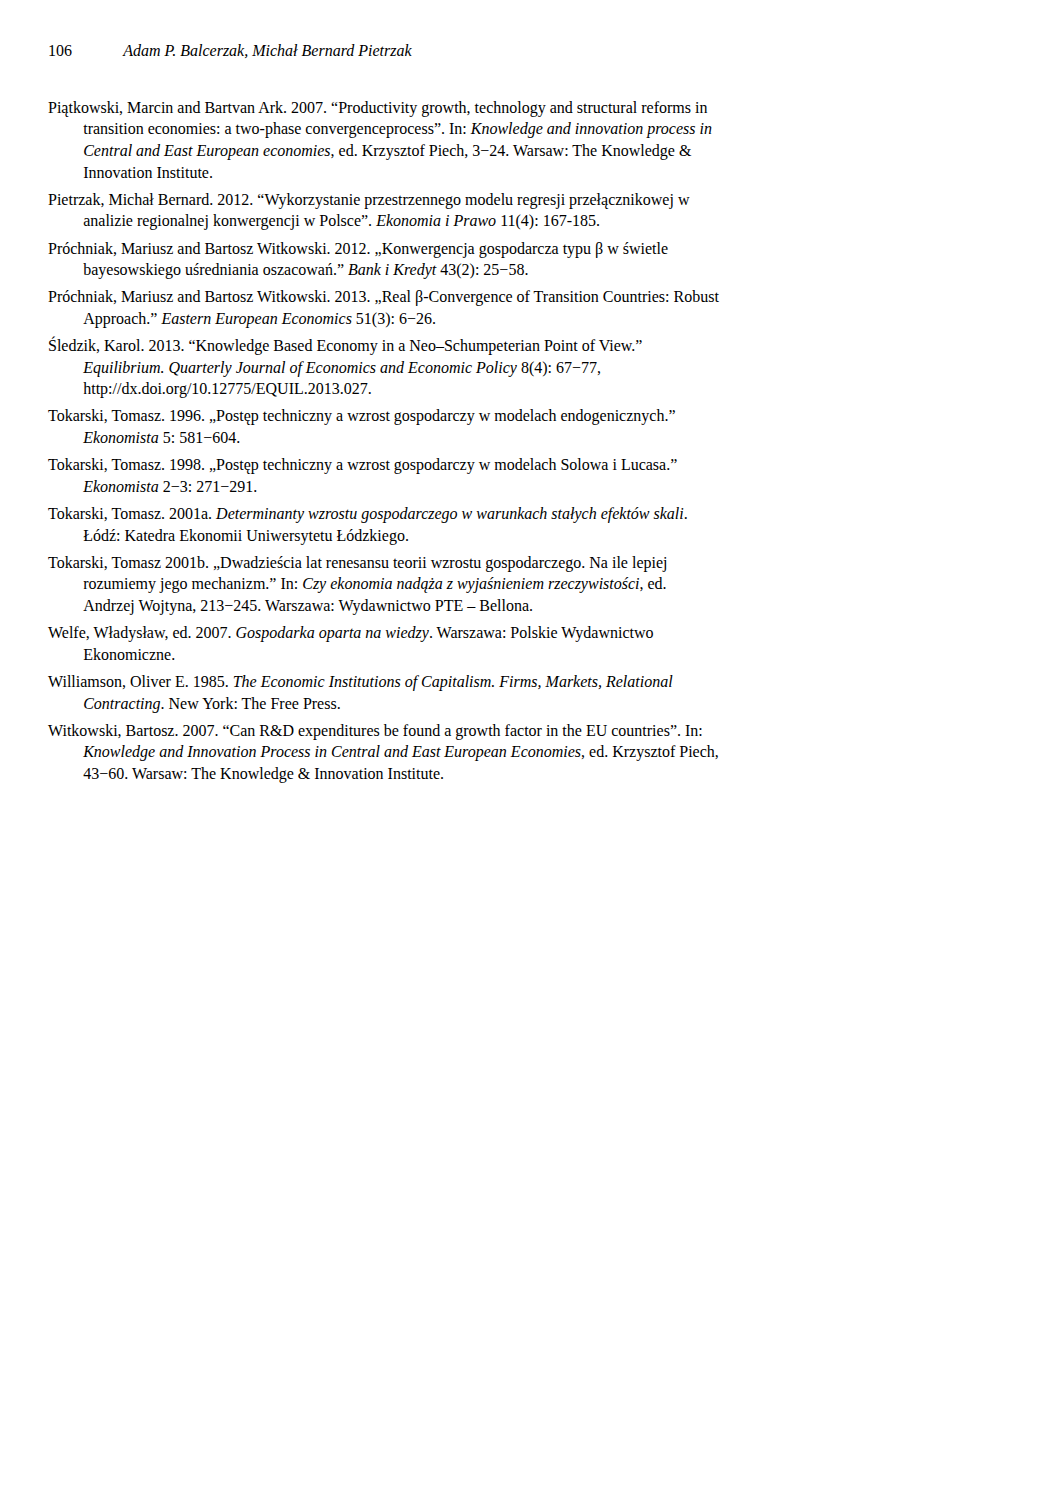106 Adam P. Balcerzak, Michał Bernard Pietrzak
Piątkowski, Marcin and Bartvan Ark. 2007. “Productivity growth, technology and structural reforms in transition economies: a two-phase convergenceprocess”. In: Knowledge and innovation process in Central and East European economies, ed. Krzysztof Piech, 3−24. Warsaw: The Knowledge & Innovation Institute.
Pietrzak, Michał Bernard. 2012. “Wykorzystanie przestrzennego modelu regresji przełącznikowej w analizie regionalnej konwergencji w Polsce”. Ekonomia i Prawo 11(4): 167-185.
Próchniak, Mariusz and Bartosz Witkowski. 2012. „Konwergencja gospodarcza typu β w świetle bayesowskiego uśredniania oszacowań.” Bank i Kredyt 43(2): 25−58.
Próchniak, Mariusz and Bartosz Witkowski. 2013. „Real β-Convergence of Transition Countries: Robust Approach.” Eastern European Economics 51(3): 6−26.
Śledzik, Karol. 2013. “Knowledge Based Economy in a Neo–Schumpeterian Point of View.” Equilibrium. Quarterly Journal of Economics and Economic Policy 8(4): 67−77, http://dx.doi.org/10.12775/EQUIL.2013.027.
Tokarski, Tomasz. 1996. „Postęp techniczny a wzrost gospodarczy w modelach endogenicznych.” Ekonomista 5: 581−604.
Tokarski, Tomasz. 1998. „Postęp techniczny a wzrost gospodarczy w modelach Solowa i Lucasa.” Ekonomista 2−3: 271−291.
Tokarski, Tomasz. 2001a. Determinanty wzrostu gospodarczego w warunkach stałych efektów skali. Łódź: Katedra Ekonomii Uniwersytetu Łódzkiego.
Tokarski, Tomasz 2001b. „Dwadzieścia lat renesansu teorii wzrostu gospodarczego. Na ile lepiej rozumiemy jego mechanizm.” In: Czy ekonomia nadąża z wyjaśnieniem rzeczywistości, ed. Andrzej Wojtyna, 213−245. Warszawa: Wydawnictwo PTE – Bellona.
Welfe, Władysław, ed. 2007. Gospodarka oparta na wiedzy. Warszawa: Polskie Wydawnictwo Ekonomiczne.
Williamson, Oliver E. 1985. The Economic Institutions of Capitalism. Firms, Markets, Relational Contracting. New York: The Free Press.
Witkowski, Bartosz. 2007. “Can R&D expenditures be found a growth factor in the EU countries”. In: Knowledge and Innovation Process in Central and East European Economies, ed. Krzysztof Piech, 43−60. Warsaw: The Knowledge & Innovation Institute.